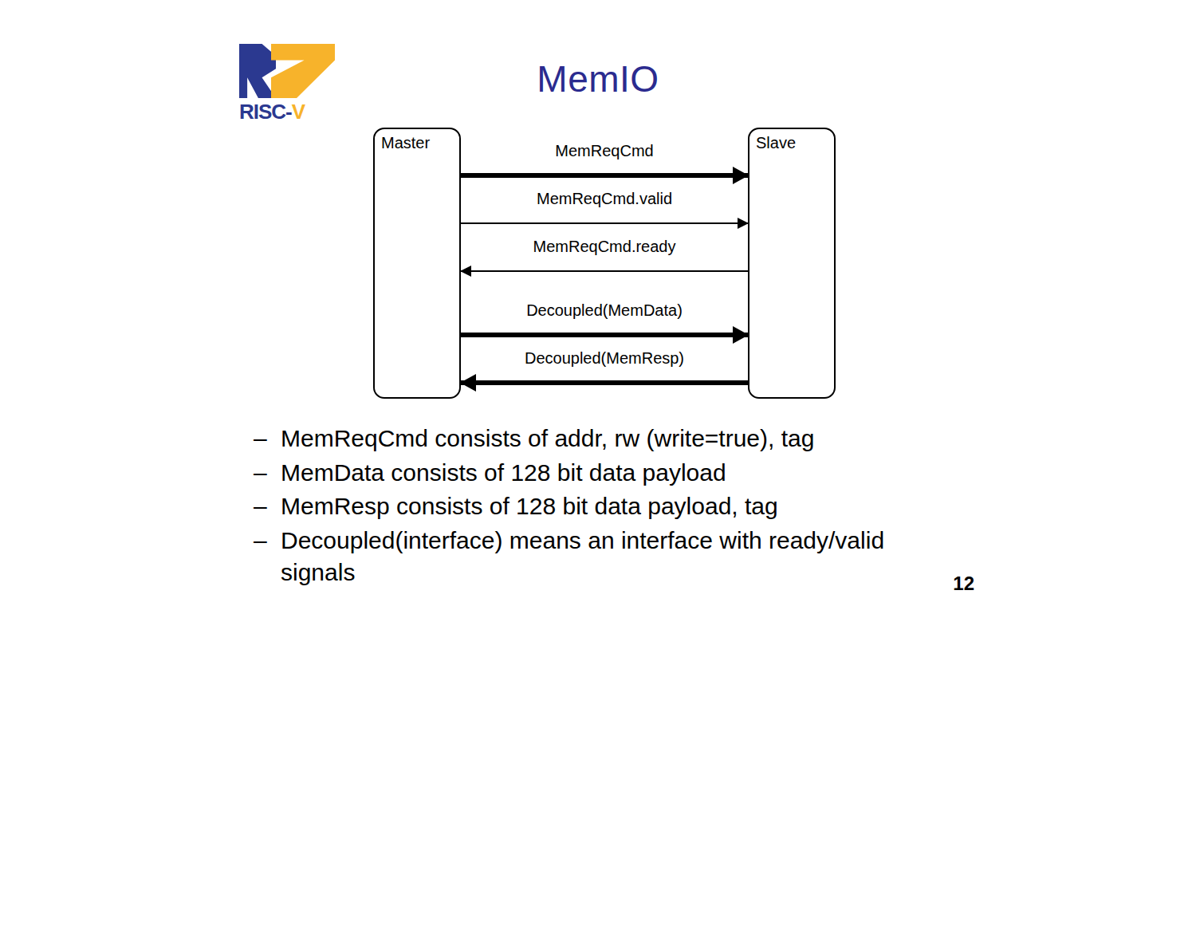RISC-V
MemIO
Master
Slave
MemReqCmd
MemReqCmd.valid
MemReqCmd.ready
Decoupled(MemData)
Decoupled(MemResp)
MemReqCmd consists of addr, rw (write=true), tag
MemData consists of 128 bit data payload
MemResp consists of 128 bit data payload, tag
Decoupled(interface) means an interface with ready/valid signals
12